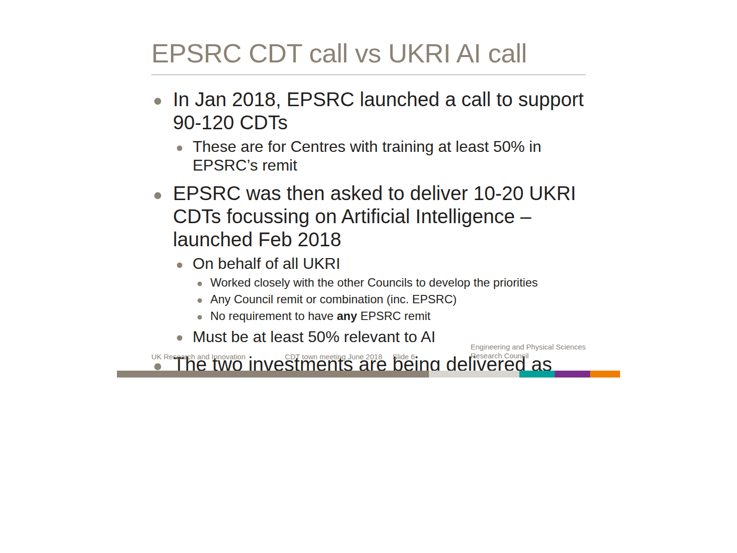EPSRC CDT call vs UKRI AI call
In Jan 2018, EPSRC launched a call to support 90-120 CDTs
These are for Centres with training at least 50% in EPSRC’s remit
EPSRC was then asked to deliver 10-20 UKRI CDTs focussing on Artificial Intelligence – launched Feb 2018
On behalf of all UKRI
Worked closely with the other Councils to develop the priorities
Any Council remit or combination (inc. EPSRC)
No requirement to have any EPSRC remit
Must be at least 50% relevant to AI
The two investments are being delivered as one call
All the information you hear today is relevant to both investments, unless explicitly specified
UK Research and Innovation
CDT town meeting June 2018 Slide 6
Engineering and Physical Sciences
Research Council